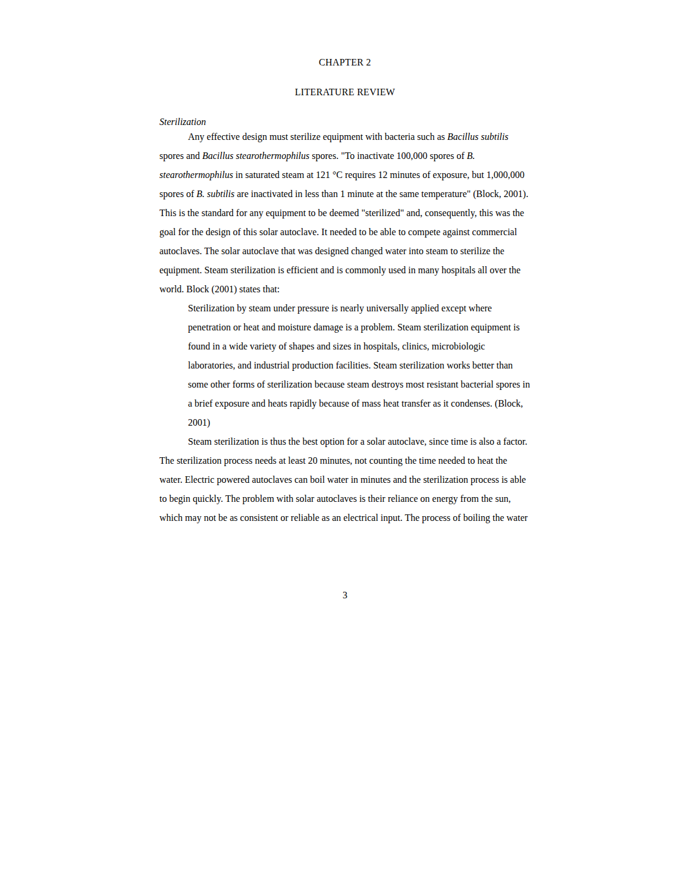CHAPTER 2
LITERATURE REVIEW
Sterilization
Any effective design must sterilize equipment with bacteria such as Bacillus subtilis spores and Bacillus stearothermophilus spores. "To inactivate 100,000 spores of B. stearothermophilus in saturated steam at 121 °C requires 12 minutes of exposure, but 1,000,000 spores of B. subtilis are inactivated in less than 1 minute at the same temperature" (Block, 2001). This is the standard for any equipment to be deemed "sterilized" and, consequently, this was the goal for the design of this solar autoclave. It needed to be able to compete against commercial autoclaves. The solar autoclave that was designed changed water into steam to sterilize the equipment. Steam sterilization is efficient and is commonly used in many hospitals all over the world. Block (2001) states that:
Sterilization by steam under pressure is nearly universally applied except where penetration or heat and moisture damage is a problem. Steam sterilization equipment is found in a wide variety of shapes and sizes in hospitals, clinics, microbiologic laboratories, and industrial production facilities. Steam sterilization works better than some other forms of sterilization because steam destroys most resistant bacterial spores in a brief exposure and heats rapidly because of mass heat transfer as it condenses. (Block, 2001)
Steam sterilization is thus the best option for a solar autoclave, since time is also a factor. The sterilization process needs at least 20 minutes, not counting the time needed to heat the water. Electric powered autoclaves can boil water in minutes and the sterilization process is able to begin quickly. The problem with solar autoclaves is their reliance on energy from the sun, which may not be as consistent or reliable as an electrical input. The process of boiling the water
3